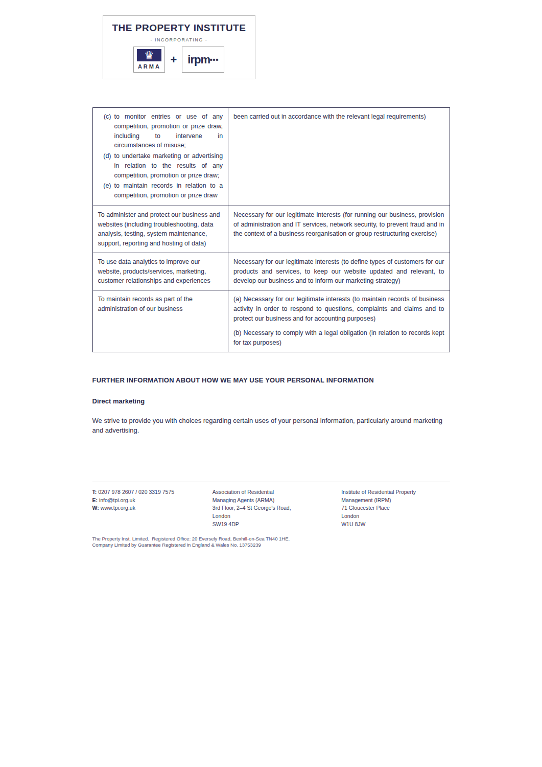THE PROPERTY INSTITUTE
- INCORPORATING -
♛
ARMA
+
irpm■■■
| (c) to monitor entries or use of any competition, promotion or prize draw, including to intervene in circumstances of misuse; (d) to undertake marketing or advertising in relation to the results of any competition, promotion or prize draw; (e) to maintain records in relation to a competition, promotion or prize draw | been carried out in accordance with the relevant legal requirements) |
| To administer and protect our business and websites (including troubleshooting, data analysis, testing, system maintenance, support, reporting and hosting of data) | Necessary for our legitimate interests (for running our business, provision of administration and IT services, network security, to prevent fraud and in the context of a business reorganisation or group restructuring exercise) |
| To use data analytics to improve our website, products/services, marketing, customer relationships and experiences | Necessary for our legitimate interests (to define types of customers for our products and services, to keep our website updated and relevant, to develop our business and to inform our marketing strategy) |
| To maintain records as part of the administration of our business | (a) Necessary for our legitimate interests (to maintain records of business activity in order to respond to questions, complaints and claims and to protect our business and for accounting purposes) (b) Necessary to comply with a legal obligation (in relation to records kept for tax purposes) |
FURTHER INFORMATION ABOUT HOW WE MAY USE YOUR PERSONAL INFORMATION
Direct marketing
We strive to provide you with choices regarding certain uses of your personal information, particularly around marketing and advertising.
T: 0207 978 2607 / 020 3319 7575
E: info@tpi.org.uk
W: www.tpi.org.uk
Association of Residential
Managing Agents (ARMA)
3rd Floor, 2–4 St George's Road,
London
SW19 4DP
Institute of Residential Property
Management (IRPM)
71 Gloucester Place
London
W1U 8JW
The Property Inst. Limited. Registered Office: 20 Eversely Road, Bexhill-on-Sea TN40 1HE.
Company Limited by Guarantee Registered in England & Wales No. 13753239